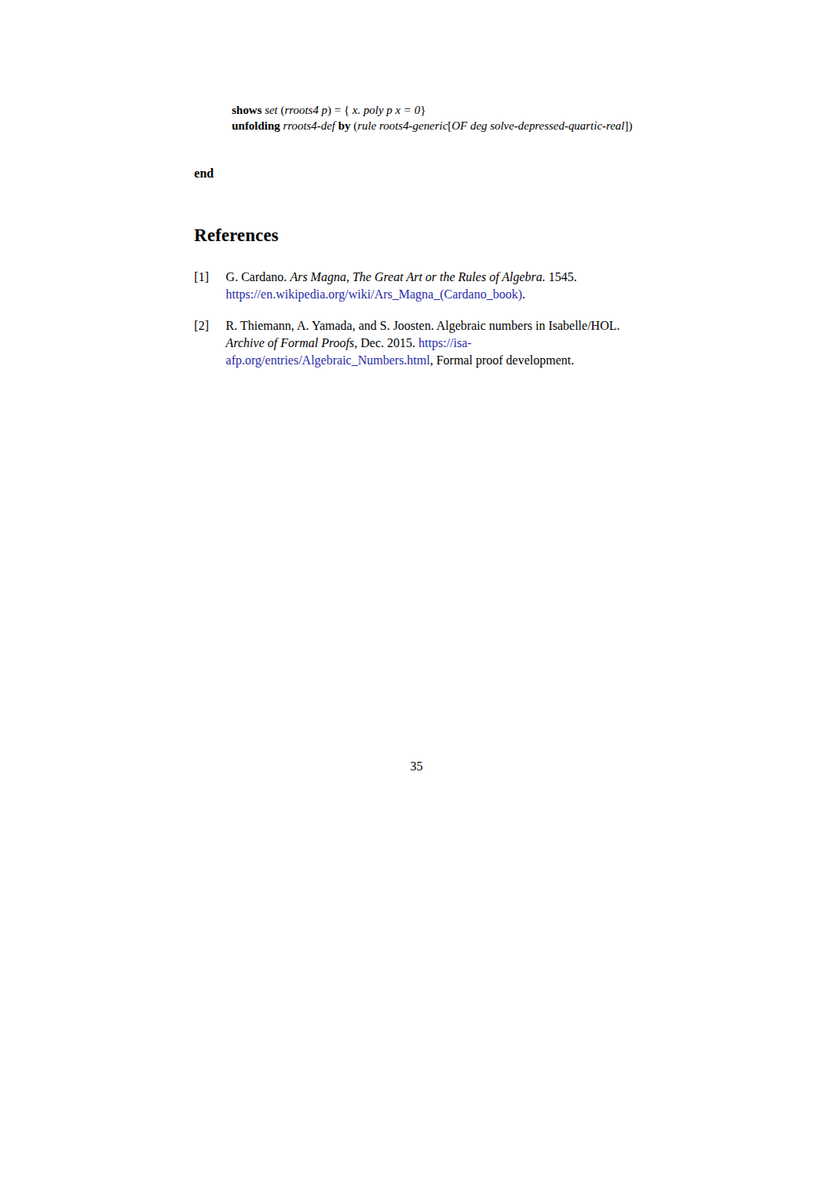shows set (rroots4 p) = { x. poly p x = 0}
unfolding rroots4-def by (rule roots4-generic[OF deg solve-depressed-quartic-real])
end
References
[1] G. Cardano. Ars Magna, The Great Art or the Rules of Algebra. 1545. https://en.wikipedia.org/wiki/Ars_Magna_(Cardano_book).
[2] R. Thiemann, A. Yamada, and S. Joosten. Algebraic numbers in Isabelle/HOL. Archive of Formal Proofs, Dec. 2015. https://isa-afp.org/entries/Algebraic_Numbers.html, Formal proof development.
35